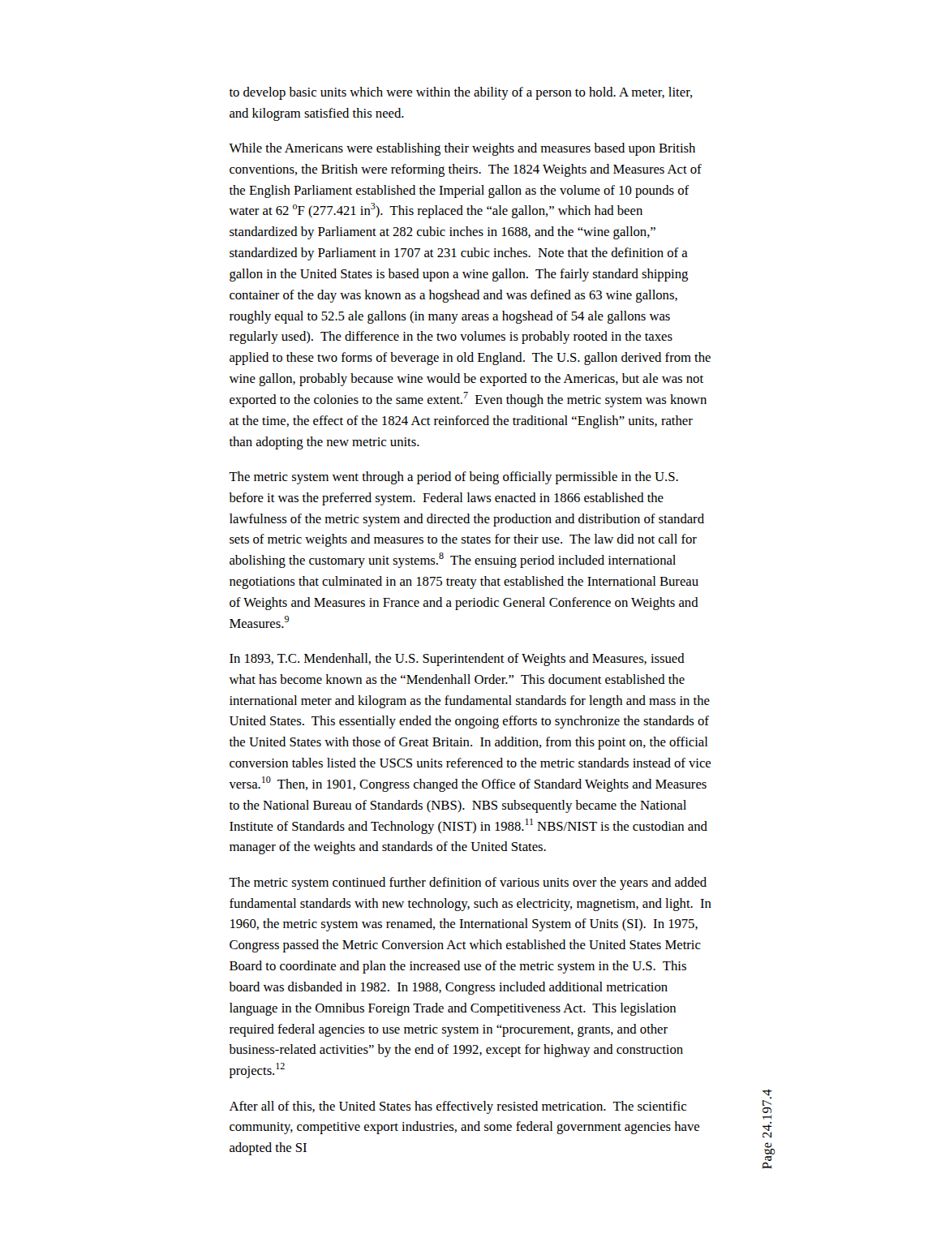to develop basic units which were within the ability of a person to hold. A meter, liter, and kilogram satisfied this need.
While the Americans were establishing their weights and measures based upon British conventions, the British were reforming theirs. The 1824 Weights and Measures Act of the English Parliament established the Imperial gallon as the volume of 10 pounds of water at 62 oF (277.421 in3). This replaced the “ale gallon,” which had been standardized by Parliament at 282 cubic inches in 1688, and the “wine gallon,” standardized by Parliament in 1707 at 231 cubic inches. Note that the definition of a gallon in the United States is based upon a wine gallon. The fairly standard shipping container of the day was known as a hogshead and was defined as 63 wine gallons, roughly equal to 52.5 ale gallons (in many areas a hogshead of 54 ale gallons was regularly used). The difference in the two volumes is probably rooted in the taxes applied to these two forms of beverage in old England. The U.S. gallon derived from the wine gallon, probably because wine would be exported to the Americas, but ale was not exported to the colonies to the same extent.7 Even though the metric system was known at the time, the effect of the 1824 Act reinforced the traditional “English” units, rather than adopting the new metric units.
The metric system went through a period of being officially permissible in the U.S. before it was the preferred system. Federal laws enacted in 1866 established the lawfulness of the metric system and directed the production and distribution of standard sets of metric weights and measures to the states for their use. The law did not call for abolishing the customary unit systems.8 The ensuing period included international negotiations that culminated in an 1875 treaty that established the International Bureau of Weights and Measures in France and a periodic General Conference on Weights and Measures.9
In 1893, T.C. Mendenhall, the U.S. Superintendent of Weights and Measures, issued what has become known as the “Mendenhall Order.” This document established the international meter and kilogram as the fundamental standards for length and mass in the United States. This essentially ended the ongoing efforts to synchronize the standards of the United States with those of Great Britain. In addition, from this point on, the official conversion tables listed the USCS units referenced to the metric standards instead of vice versa.10 Then, in 1901, Congress changed the Office of Standard Weights and Measures to the National Bureau of Standards (NBS). NBS subsequently became the National Institute of Standards and Technology (NIST) in 1988.11 NBS/NIST is the custodian and manager of the weights and standards of the United States.
The metric system continued further definition of various units over the years and added fundamental standards with new technology, such as electricity, magnetism, and light. In 1960, the metric system was renamed, the International System of Units (SI). In 1975, Congress passed the Metric Conversion Act which established the United States Metric Board to coordinate and plan the increased use of the metric system in the U.S. This board was disbanded in 1982. In 1988, Congress included additional metrication language in the Omnibus Foreign Trade and Competitiveness Act. This legislation required federal agencies to use metric system in “procurement, grants, and other business-related activities” by the end of 1992, except for highway and construction projects.12
After all of this, the United States has effectively resisted metrication. The scientific community, competitive export industries, and some federal government agencies have adopted the SI
Page 24.197.4